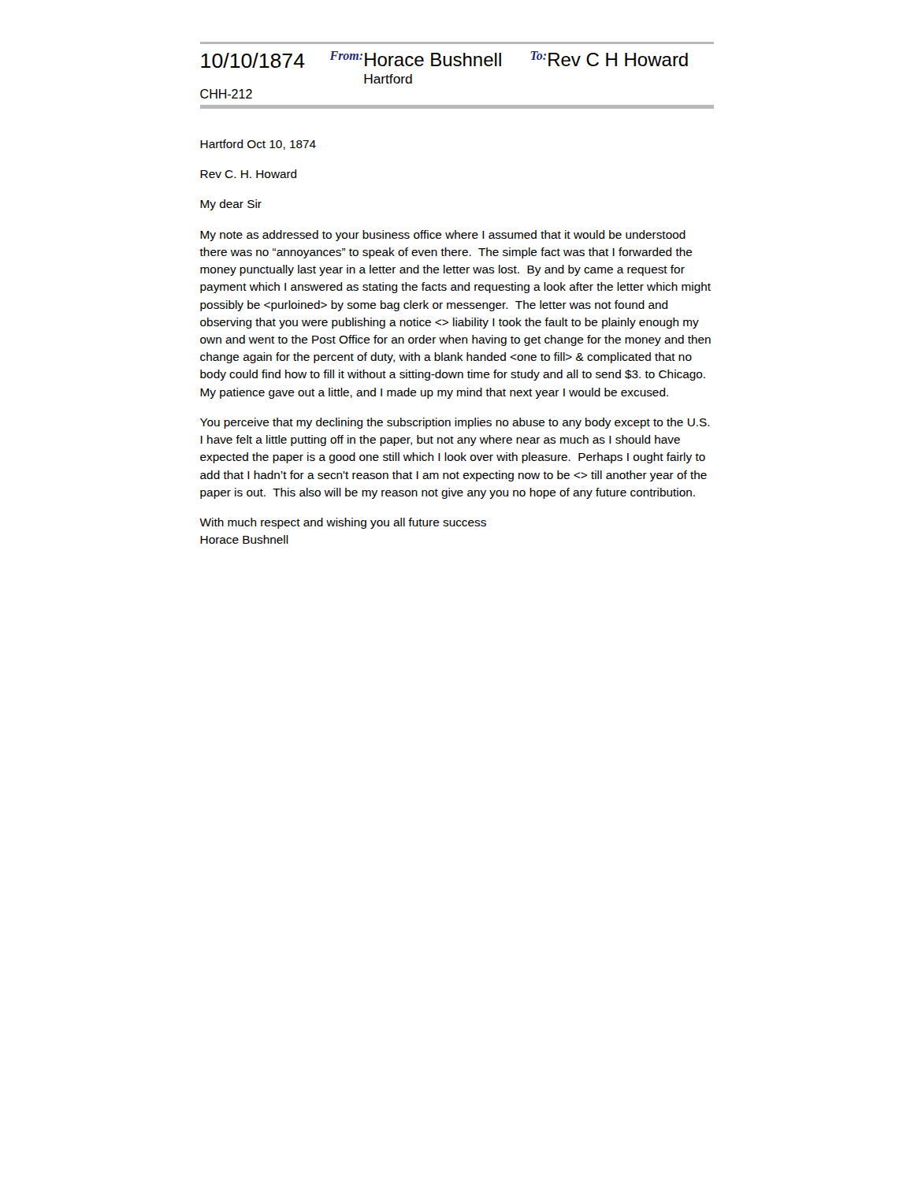| 10/10/1874 | From: | Horace Bushnell | To: | Rev C H Howard |
| | Hartford | | |
| CHH-212 | |
Hartford Oct 10, 1874
Rev C. H. Howard
My dear Sir
My note as addressed to your business office where I assumed that it would be understood there was no “annoyances” to speak of even there. The simple fact was that I forwarded the money punctually last year in a letter and the letter was lost. By and by came a request for payment which I answered as stating the facts and requesting a look after the letter which might possibly be <purloined> by some bag clerk or messenger. The letter was not found and observing that you were publishing a notice <> liability I took the fault to be plainly enough my own and went to the Post Office for an order when having to get change for the money and then change again for the percent of duty, with a blank handed <one to fill> & complicated that no body could find how to fill it without a sitting-down time for study and all to send $3. to Chicago. My patience gave out a little, and I made up my mind that next year I would be excused.
You perceive that my declining the subscription implies no abuse to any body except to the U.S. I have felt a little putting off in the paper, but not any where near as much as I should have expected the paper is a good one still which I look over with pleasure. Perhaps I ought fairly to add that I hadn’t for a secn't reason that I am not expecting now to be <> till another year of the paper is out. This also will be my reason not give any you no hope of any future contribution.
With much respect and wishing you all future success
Horace Bushnell